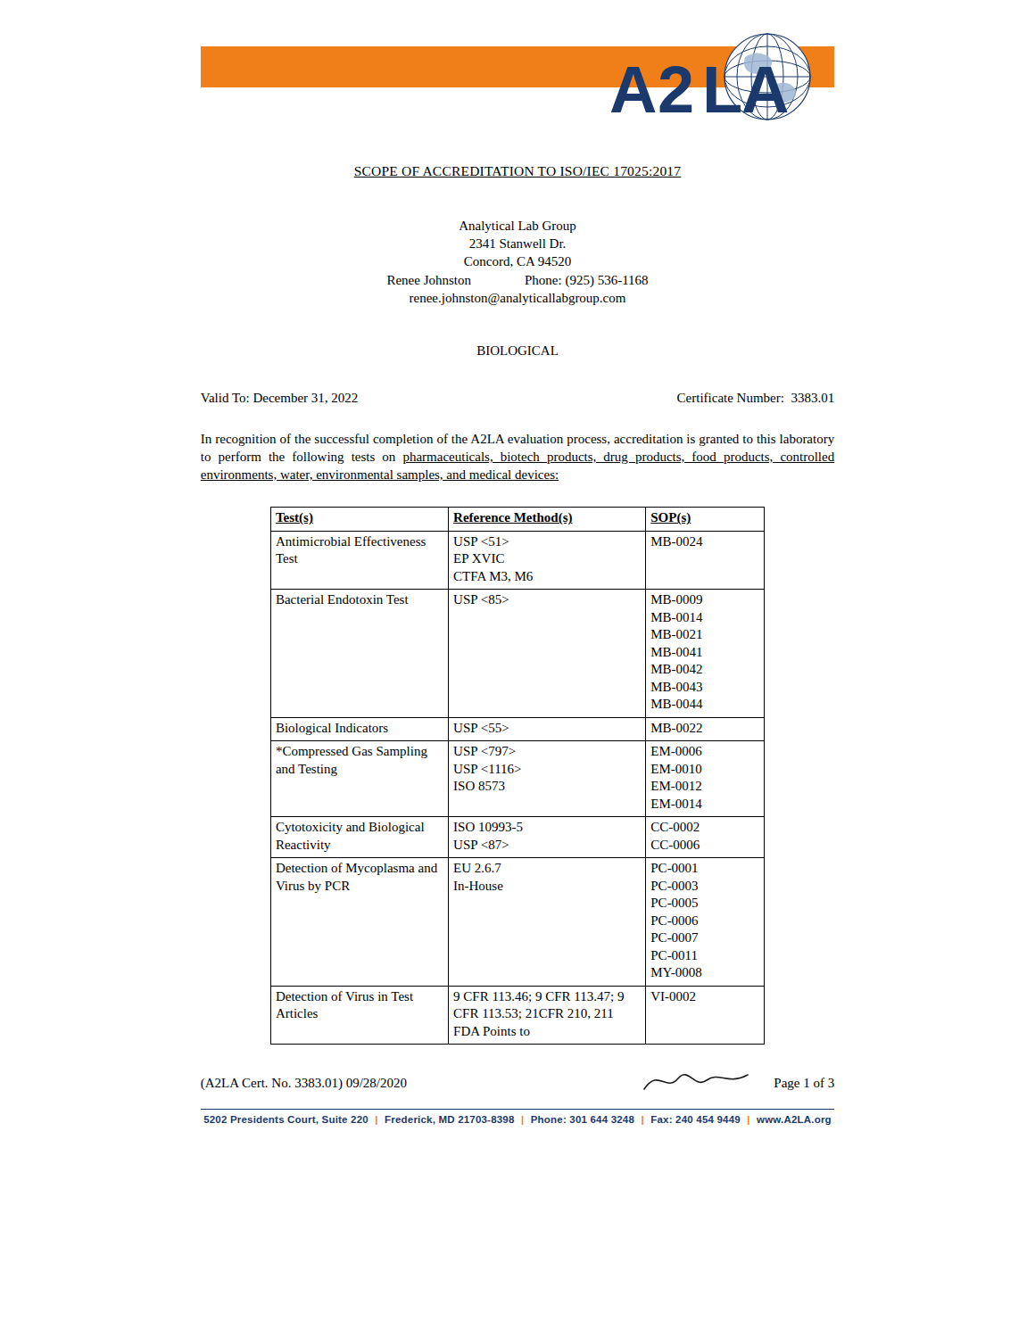A 2 L A
SCOPE OF ACCREDITATION TO ISO/IEC 17025:2017
Analytical Lab Group
2341 Stanwell Dr.
Concord, CA 94520
Renee Johnston Phone: (925) 536-1168
renee.johnston@analyticallabgroup.com
BIOLOGICAL
Valid To: December 31, 2022
Certificate Number: 3383.01
In recognition of the successful completion of the A2LA evaluation process, accreditation is granted to this laboratory to perform the following tests on pharmaceuticals, biotech products, drug products, food products, controlled environments, water, environmental samples, and medical devices:
| Test(s) | Reference Method(s) | SOP(s) |
| --- | --- | --- |
| Antimicrobial Effectiveness Test | USP <51> EP XVIC CTFA M3, M6 | MB-0024 |
| Bacterial Endotoxin Test | USP <85> | MB-0009 MB-0014 MB-0021 MB-0041 MB-0042 MB-0043 MB-0044 |
| Biological Indicators | USP <55> | MB-0022 |
| *Compressed Gas Sampling and Testing | USP <797> USP <1116> ISO 8573 | EM-0006 EM-0010 EM-0012 EM-0014 |
| Cytotoxicity and Biological Reactivity | ISO 10993-5 USP <87> | CC-0002 CC-0006 |
| Detection of Mycoplasma and Virus by PCR | EU 2.6.7 In-House | PC-0001 PC-0003 PC-0005 PC-0006 PC-0007 PC-0011 MY-0008 |
| Detection of Virus in Test Articles | 9 CFR 113.46; 9 CFR 113.47; 9 CFR 113.53; 21CFR 210, 211 FDA Points to | VI-0002 |
(A2LA Cert. No. 3383.01) 09/28/2020
Page 1 of 3
5202 Presidents Court, Suite 220 | Frederick, MD 21703-8398 | Phone: 301 644 3248 | Fax: 240 454 9449 | www.A2LA.org